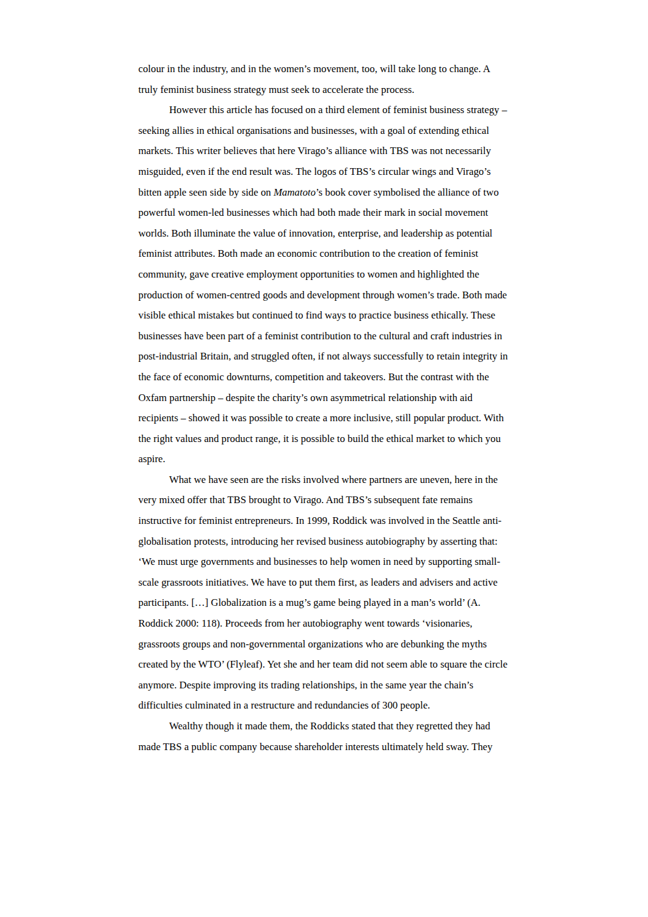colour in the industry, and in the women’s movement, too, will take long to change. A truly feminist business strategy must seek to accelerate the process.
However this article has focused on a third element of feminist business strategy – seeking allies in ethical organisations and businesses, with a goal of extending ethical markets. This writer believes that here Virago’s alliance with TBS was not necessarily misguided, even if the end result was. The logos of TBS’s circular wings and Virago’s bitten apple seen side by side on Mamatoto’s book cover symbolised the alliance of two powerful women-led businesses which had both made their mark in social movement worlds. Both illuminate the value of innovation, enterprise, and leadership as potential feminist attributes. Both made an economic contribution to the creation of feminist community, gave creative employment opportunities to women and highlighted the production of women-centred goods and development through women’s trade. Both made visible ethical mistakes but continued to find ways to practice business ethically. These businesses have been part of a feminist contribution to the cultural and craft industries in post-industrial Britain, and struggled often, if not always successfully to retain integrity in the face of economic downturns, competition and takeovers. But the contrast with the Oxfam partnership – despite the charity’s own asymmetrical relationship with aid recipients – showed it was possible to create a more inclusive, still popular product. With the right values and product range, it is possible to build the ethical market to which you aspire.
What we have seen are the risks involved where partners are uneven, here in the very mixed offer that TBS brought to Virago. And TBS’s subsequent fate remains instructive for feminist entrepreneurs. In 1999, Roddick was involved in the Seattle anti-globalisation protests, introducing her revised business autobiography by asserting that: ‘We must urge governments and businesses to help women in need by supporting small-scale grassroots initiatives. We have to put them first, as leaders and advisers and active participants. […] Globalization is a mug’s game being played in a man’s world’ (A. Roddick 2000: 118). Proceeds from her autobiography went towards ‘visionaries, grassroots groups and non-governmental organizations who are debunking the myths created by the WTO’ (Flyleaf). Yet she and her team did not seem able to square the circle anymore. Despite improving its trading relationships, in the same year the chain’s difficulties culminated in a restructure and redundancies of 300 people.
Wealthy though it made them, the Roddicks stated that they regretted they had made TBS a public company because shareholder interests ultimately held sway. They